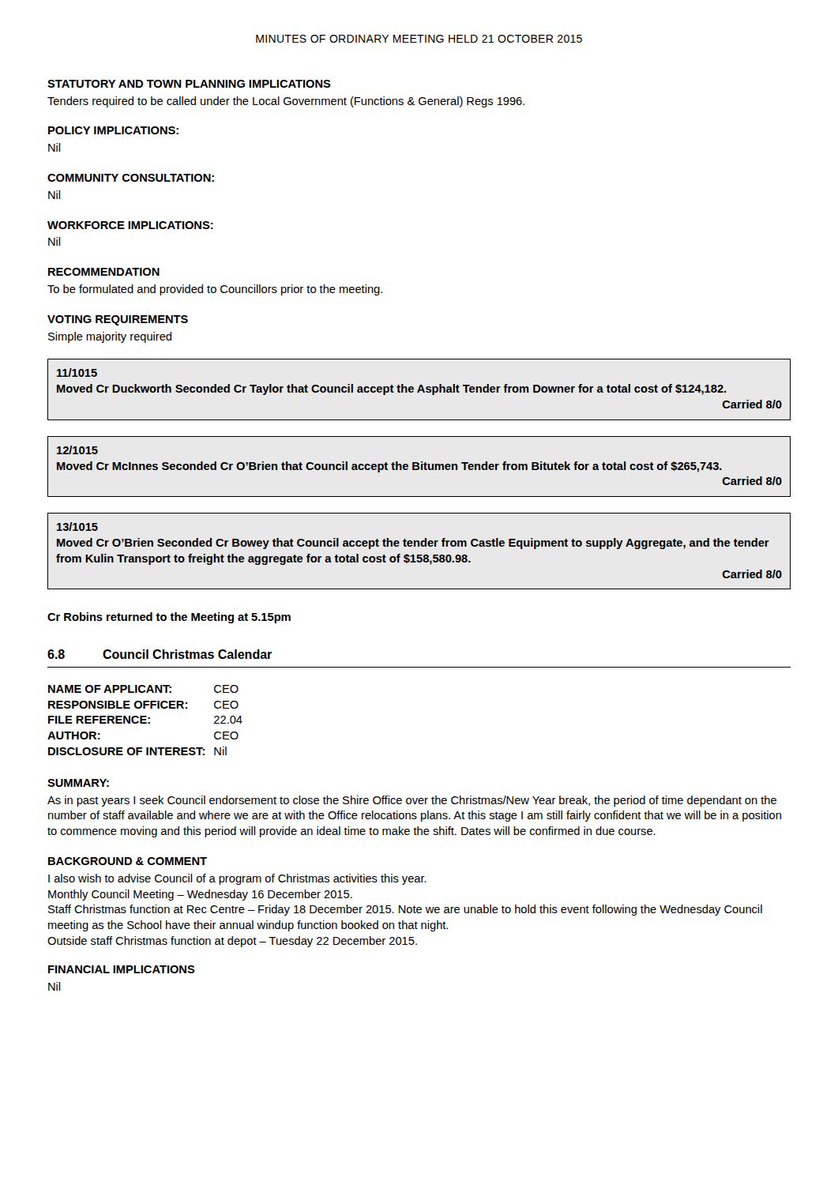MINUTES OF ORDINARY MEETING HELD 21 OCTOBER 2015
Statutory and Town Planning Implications
Tenders required to be called under the Local Government (Functions & General) Regs 1996.
Policy Implications:
Nil
Community Consultation:
Nil
Workforce Implications:
Nil
Recommendation
To be formulated and provided to Councillors prior to the meeting.
Voting Requirements
Simple majority required
11/1015
Moved Cr Duckworth Seconded Cr Taylor that Council accept the Asphalt Tender from Downer for a total cost of $124,182.
Carried 8/0
12/1015
Moved Cr McInnes Seconded Cr O’Brien that Council accept the Bitumen Tender from Bitutek for a total cost of $265,743.
Carried 8/0
13/1015
Moved Cr O’Brien Seconded Cr Bowey that Council accept the tender from Castle Equipment to supply Aggregate, and the tender from Kulin Transport to freight the aggregate for a total cost of $158,580.98.
Carried 8/0
Cr Robins returned to the Meeting at 5.15pm
6.8 Council Christmas Calendar
| Name of Applicant: | CEO |
| Responsible Officer: | CEO |
| File Reference: | 22.04 |
| Author: | CEO |
| Disclosure of Interest: | Nil |
Summary:
As in past years I seek Council endorsement to close the Shire Office over the Christmas/New Year break, the period of time dependant on the number of staff available and where we are at with the Office relocations plans. At this stage I am still fairly confident that we will be in a position to commence moving and this period will provide an ideal time to make the shift. Dates will be confirmed in due course.
Background & Comment
I also wish to advise Council of a program of Christmas activities this year.
Monthly Council Meeting – Wednesday 16 December 2015.
Staff Christmas function at Rec Centre – Friday 18 December 2015. Note we are unable to hold this event following the Wednesday Council meeting as the School have their annual windup function booked on that night.
Outside staff Christmas function at depot – Tuesday 22 December 2015.
Financial Implications
Nil